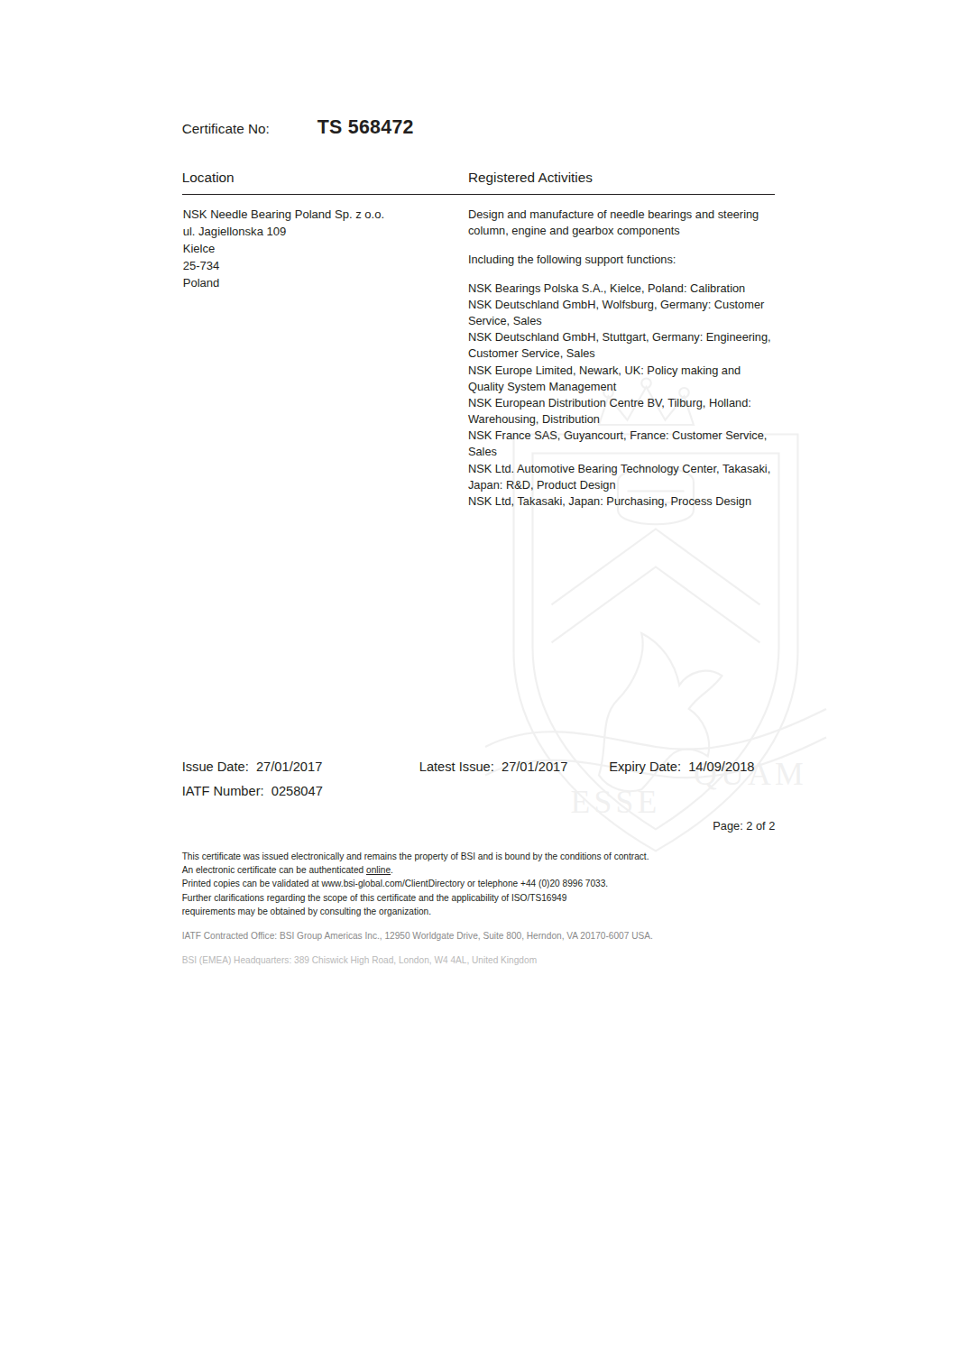ESSE QUAM
Certificate No: TS 568472
| Location | Registered Activities |
| --- | --- |
| NSK Needle Bearing Poland Sp. z o.o. ul. Jagiellonska 109 Kielce 25-734 Poland | Design and manufacture of needle bearings and steering column, engine and gearbox components Including the following support functions: NSK Bearings Polska S.A., Kielce, Poland: Calibration NSK Deutschland GmbH, Wolfsburg, Germany: Customer Service, Sales NSK Deutschland GmbH, Stuttgart, Germany: Engineering, Customer Service, Sales NSK Europe Limited, Newark, UK: Policy making and Quality System Management NSK European Distribution Centre BV, Tilburg, Holland: Warehousing, Distribution NSK France SAS, Guyancourt, France: Customer Service, Sales NSK Ltd. Automotive Bearing Technology Center, Takasaki, Japan: R&D, Product Design NSK Ltd, Takasaki, Japan: Purchasing, Process Design |
Issue Date: 27/01/2017
Latest Issue: 27/01/2017
Expiry Date: 14/09/2018
IATF Number: 0258047
Page: 2 of 2
This certificate was issued electronically and remains the property of BSI and is bound by the conditions of contract.
An electronic certificate can be authenticated online.
Printed copies can be validated at www.bsi-global.com/ClientDirectory or telephone +44 (0)20 8996 7033.
Further clarifications regarding the scope of this certificate and the applicability of ISO/TS16949
requirements may be obtained by consulting the organization.
IATF Contracted Office: BSI Group Americas Inc., 12950 Worldgate Drive, Suite 800, Herndon, VA 20170-6007 USA.
BSI (EMEA) Headquarters: 389 Chiswick High Road, London, W4 4AL, United Kingdom